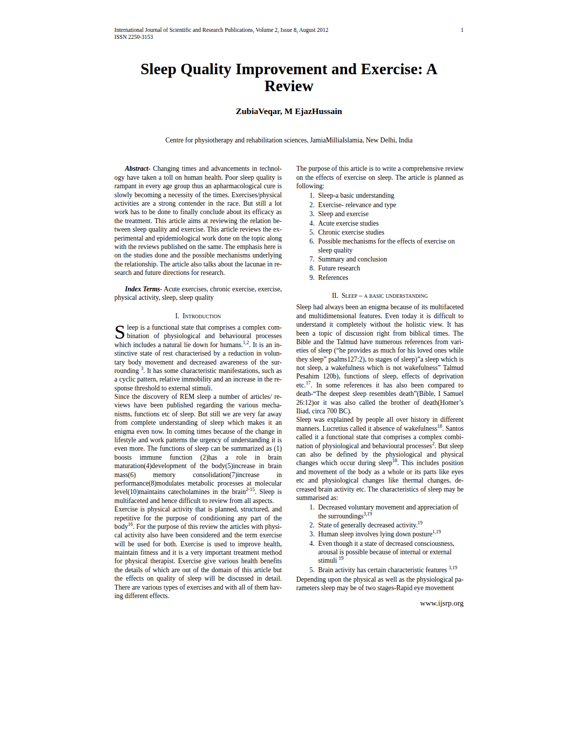International Journal of Scientific and Research Publications, Volume 2, Issue 8, August 2012
ISSN 2250-3153 1
Sleep Quality Improvement and Exercise: A Review
ZubiaVeqar, M EjazHussain
Centre for physiotherapy and rehabilitation sciences, JamiaMilliaIslamia, New Delhi, India
Abstract- Changing times and advancements in technology have taken a toll on human health. Poor sleep quality is rampant in every age group thus an apharmacological cure is slowly becoming a necessity of the times. Exercises/physical activities are a strong contender in the race. But still a lot work has to be done to finally conclude about its efficacy as the treatment. This article aims at reviewing the relation between sleep quality and exercise. This article reviews the experimental and epidemiological work done on the topic along with the reviews published on the same. The emphasis here is on the studies done and the possible mechanisms underlying the relationship. The article also talks about the lacunae in research and future directions for research.
Index Terms- Acute exercises, chronic exercise, exercise, physical activity, sleep, sleep quality
I. Introduction
Sleep is a functional state that comprises a complex combination of physiological and behavioural processes which includes a natural lie down for humans.1,2. It is an instinctive state of rest characterised by a reduction in voluntary body movement and decreased awareness of the surrounding 3. It has some characteristic manifestations, such as a cyclic pattern, relative immobility and an increase in the response threshold to external stimuli.
Since the discovery of REM sleep a number of articles/ reviews have been published regarding the various mechanisms, functions etc of sleep. But still we are very far away from complete understanding of sleep which makes it an enigma even now. In coming times because of the change in lifestyle and work patterns the urgency of understanding it is even more. The functions of sleep can be summarized as (1) boosts immune function (2)has a role in brain maturation(4)development of the body(5)increase in brain mass(6) memory consolidation(7)increase in performance(8)modulates metabolic processes at molecular level(10)maintains catecholamines in the brain2-15. Sleep is multifaceted and hence difficult to review from all aspects.
Exercise is physical activity that is planned, structured, and repetitive for the purpose of conditioning any part of the body16. For the purpose of this review the articles with physical activity also have been considered and the term exercise will be used for both. Exercise is used to improve health, maintain fitness and it is a very important treatment method for physical therapist. Exercise give various health benefits the details of which are out of the domain of this article but the effects on quality of sleep will be discussed in detail. There are various types of exercises and with all of them having different effects.
The purpose of this article is to write a comprehensive review on the effects of exercise on sleep. The article is planned as following:
Sleep-a basic understanding
Exercise- relevance and type
Sleep and exercise
Acute exercise studies
Chronic exercise studies
Possible mechanisms for the effects of exercise on sleep quality
Summary and conclusion
Future research
References
II. Sleep – a basic understanding
Sleep had always been an enigma because of its multifaceted and multidimensional features. Even today it is difficult to understand it completely without the holistic view. It has been a topic of discussion right from biblical times. The Bible and the Talmud have numerous references from varieties of sleep (“he provides as much for his loved ones while they sleep” psalms127:2), to stages of sleep)”a sleep which is not sleep, a wakefulness which is not wakefulness” Talmud Pesahim 120b), functions of sleep, effects of deprivation etc.17. In some references it has also been compared to death-“The deepest sleep resembles death”(Bible, I Samuel 26:12)or it was also called the brother of death(Homer’s Iliad, circa 700 BC).
Sleep was explained by people all over history in different manners. Lucretius called it absence of wakefulness18. Santos called it a functional state that comprises a complex combination of physiological and behavioural processes2. But sleep can also be defined by the physiological and physical changes which occur during sleep18. This includes position and movement of the body as a whole or its parts like eyes etc and physiological changes like thermal changes, decreased brain activity etc. The characteristics of sleep may be summarised as:
Decreased voluntary movement and appreciation of the surroundings3,19
State of generally decreased activity.19
Human sleep involves lying down posture1,19
Even though it a state of decreased consciousness, arousal is possible because of internal or external stimuli 19
Brain activity has certain characteristic features 3,19
Depending upon the physical as well as the physiological parameters sleep may be of two stages-Rapid eye movement
www.ijsrp.org